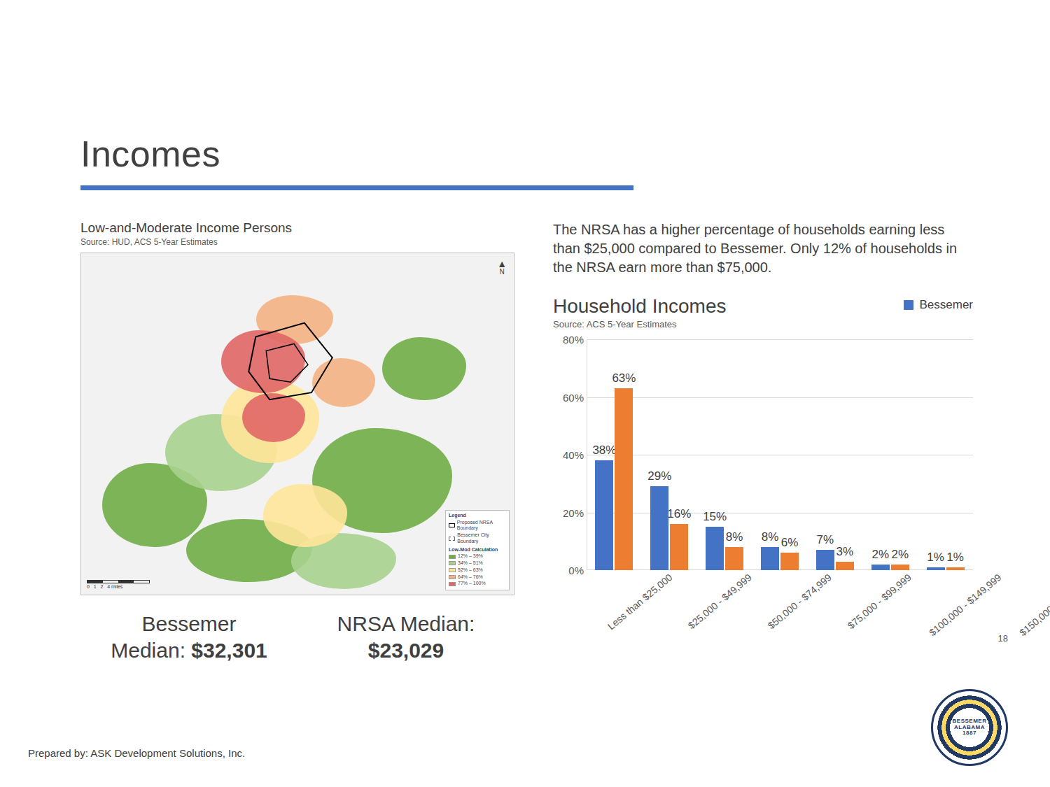Incomes
Low-and-Moderate Income Persons
Source: HUD, ACS 5-Year Estimates
▲N
Legend
Proposed NRSA Boundary
Bessemer City Boundary
Low-Mod Calculation
12% – 39%
34% – 51%
52% – 63%
64% – 76%
77% – 100%
0 1 2 4 miles
Bessemer
Median: $32,301
NRSA Median:
$23,029
The NRSA has a higher percentage of households earning less than $25,000 compared to Bessemer. Only 12% of households in the NRSA earn more than $75,000.
Household Incomes
Source: ACS 5-Year Estimates
Bessemer
80%
60%
40%
20%
0%
bars: 330px = 80% → 1% = 4.125px
38%
63%
29%
16%
15%
8%
8%
6%
7%
3%
2%
2%
1%
1%
Less than $25,000 $25,000 - $49,999 $50,000 - $74,999 $75,000 - $99,999 $100,000 - $149,999 $150,000 - $199,999 $200,000+
18
Prepared by: ASK Development Solutions, Inc.
BESSEMER
ALABAMA
1887